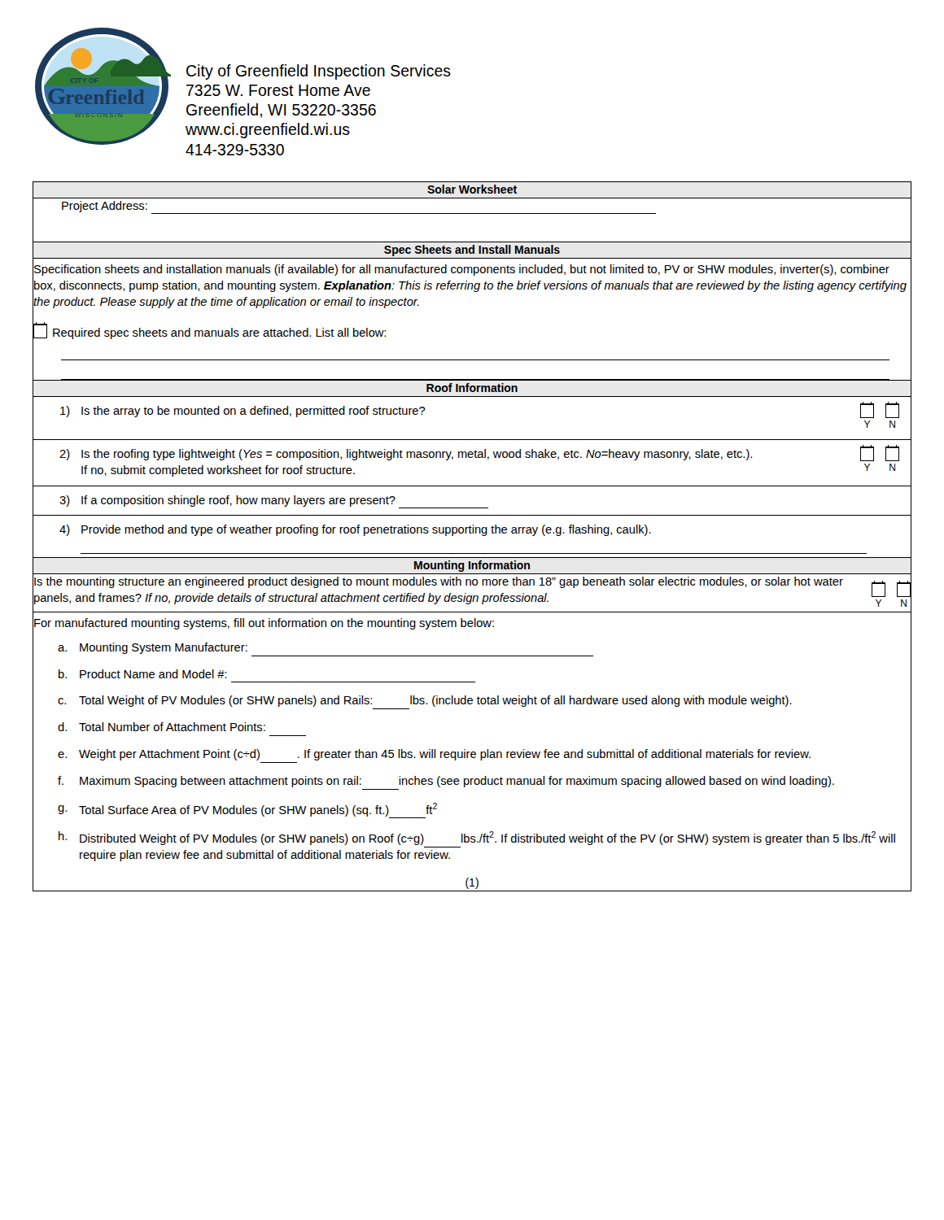CITY OF G reenfield WISCONSIN
City of Greenfield Inspection Services
7325 W. Forest Home Ave
Greenfield, WI 53220-3356
www.ci.greenfield.wi.us
414-329-5330
| Solar Worksheet |
| Project Address: |
| Spec Sheets and Install Manuals |
| Specification sheets and installation manuals (if available) for all manufactured components included, but not limited to, PV or SHW modules, inverter(s), combiner box, disconnects, pump station, and mounting system. Explanation : This is referring to the brief versions of manuals that are reviewed by the listing agency certifying the product. Please supply at the time of application or email to inspector. Required spec sheets and manuals are attached. List all below: |
| Roof Information |
| 1) Is the array to be mounted on a defined, permitted roof structure? Y N |
| 2) Is the roofing type lightweight ( Yes = composition, lightweight masonry, metal, wood shake, etc. No =heavy masonry, slate, etc.). If no, submit completed worksheet for roof structure. Y N |
| 3) If a composition shingle roof, how many layers are present? |
| 4) Provide method and type of weather proofing for roof penetrations supporting the array (e.g. flashing, caulk). |
| Mounting Information |
| Is the mounting structure an engineered product designed to mount modules with no more than 18” gap beneath solar electric modules, or solar hot water panels, and frames? If no, provide details of structural attachment certified by design professional. Y N |
| For manufactured mounting systems, fill out information on the mounting system below: a. Mounting System Manufacturer: b. Product Name and Model #: c. Total Weight of PV Modules (or SHW panels) and Rails: lbs. (include total weight of all hardware used along with module weight). d. Total Number of Attachment Points: e. Weight per Attachment Point (c÷d) . If greater than 45 lbs. will require plan review fee and submittal of additional materials for review. f. Maximum Spacing between attachment points on rail: inches (see product manual for maximum spacing allowed based on wind loading). g. Total Surface Area of PV Modules (or SHW panels) (sq. ft.) ft 2 h. Distributed Weight of PV Modules (or SHW panels) on Roof (c÷g) lbs./ft 2 . If distributed weight of the PV (or SHW) system is greater than 5 lbs./ft 2 will require plan review fee and submittal of additional materials for review. (1) |